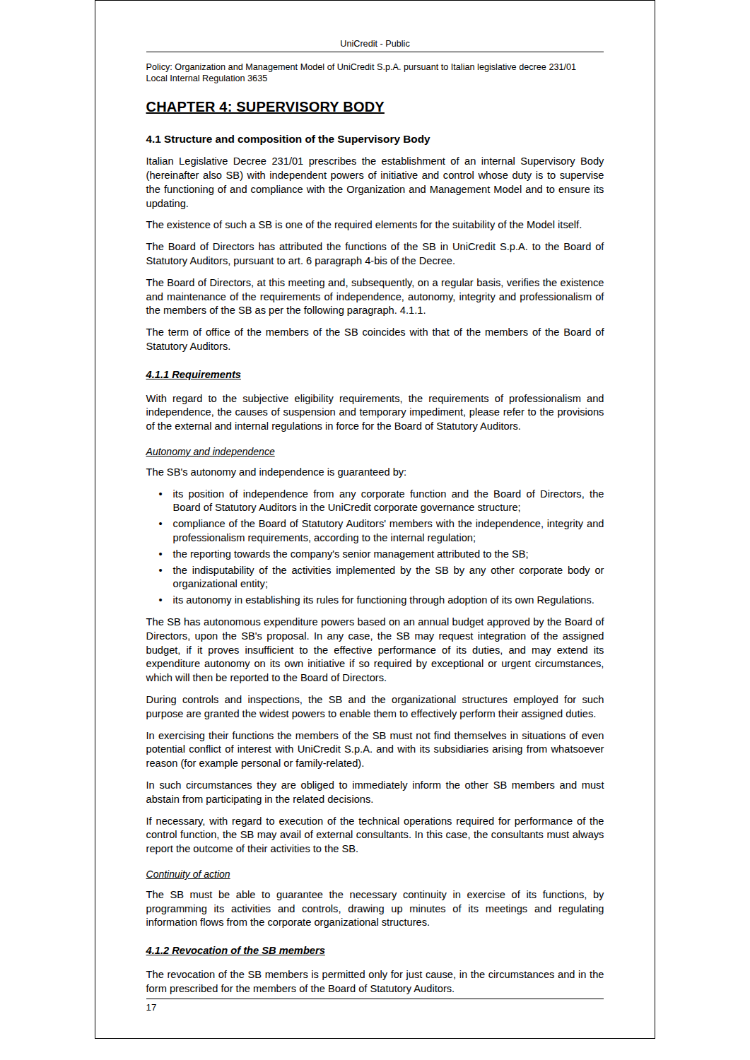UniCredit - Public
Policy: Organization and Management Model of UniCredit S.p.A. pursuant to Italian legislative decree 231/01
Local Internal Regulation 3635
CHAPTER 4: SUPERVISORY BODY
4.1 Structure and composition of the Supervisory Body
Italian Legislative Decree 231/01 prescribes the establishment of an internal Supervisory Body (hereinafter also SB) with independent powers of initiative and control whose duty is to supervise the functioning of and compliance with the Organization and Management Model and to ensure its updating.
The existence of such a SB is one of the required elements for the suitability of the Model itself.
The Board of Directors has attributed the functions of the SB in UniCredit S.p.A. to the Board of Statutory Auditors, pursuant to art. 6 paragraph 4-bis of the Decree.
The Board of Directors, at this meeting and, subsequently, on a regular basis, verifies the existence and maintenance of the requirements of independence, autonomy, integrity and professionalism of the members of the SB as per the following paragraph. 4.1.1.
The term of office of the members of the SB coincides with that of the members of the Board of Statutory Auditors.
4.1.1 Requirements
With regard to the subjective eligibility requirements, the requirements of professionalism and independence, the causes of suspension and temporary impediment, please refer to the provisions of the external and internal regulations in force for the Board of Statutory Auditors.
Autonomy and independence
The SB's autonomy and independence is guaranteed by:
its position of independence from any corporate function and the Board of Directors, the Board of Statutory Auditors in the UniCredit corporate governance structure;
compliance of the Board of Statutory Auditors' members with the independence, integrity and professionalism requirements, according to the internal regulation;
the reporting towards the company's senior management attributed to the SB;
the indisputability of the activities implemented by the SB by any other corporate body or organizational entity;
its autonomy in establishing its rules for functioning through adoption of its own Regulations.
The SB has autonomous expenditure powers based on an annual budget approved by the Board of Directors, upon the SB's proposal. In any case, the SB may request integration of the assigned budget, if it proves insufficient to the effective performance of its duties, and may extend its expenditure autonomy on its own initiative if so required by exceptional or urgent circumstances, which will then be reported to the Board of Directors.
During controls and inspections, the SB and the organizational structures employed for such purpose are granted the widest powers to enable them to effectively perform their assigned duties.
In exercising their functions the members of the SB must not find themselves in situations of even potential conflict of interest with UniCredit S.p.A. and with its subsidiaries arising from whatsoever reason (for example personal or family-related).
In such circumstances they are obliged to immediately inform the other SB members and must abstain from participating in the related decisions.
If necessary, with regard to execution of the technical operations required for performance of the control function, the SB may avail of external consultants. In this case, the consultants must always report the outcome of their activities to the SB.
Continuity of action
The SB must be able to guarantee the necessary continuity in exercise of its functions, by programming its activities and controls, drawing up minutes of its meetings and regulating information flows from the corporate organizational structures.
4.1.2 Revocation of the SB members
The revocation of the SB members is permitted only for just cause, in the circumstances and in the form prescribed for the members of the Board of Statutory Auditors.
17